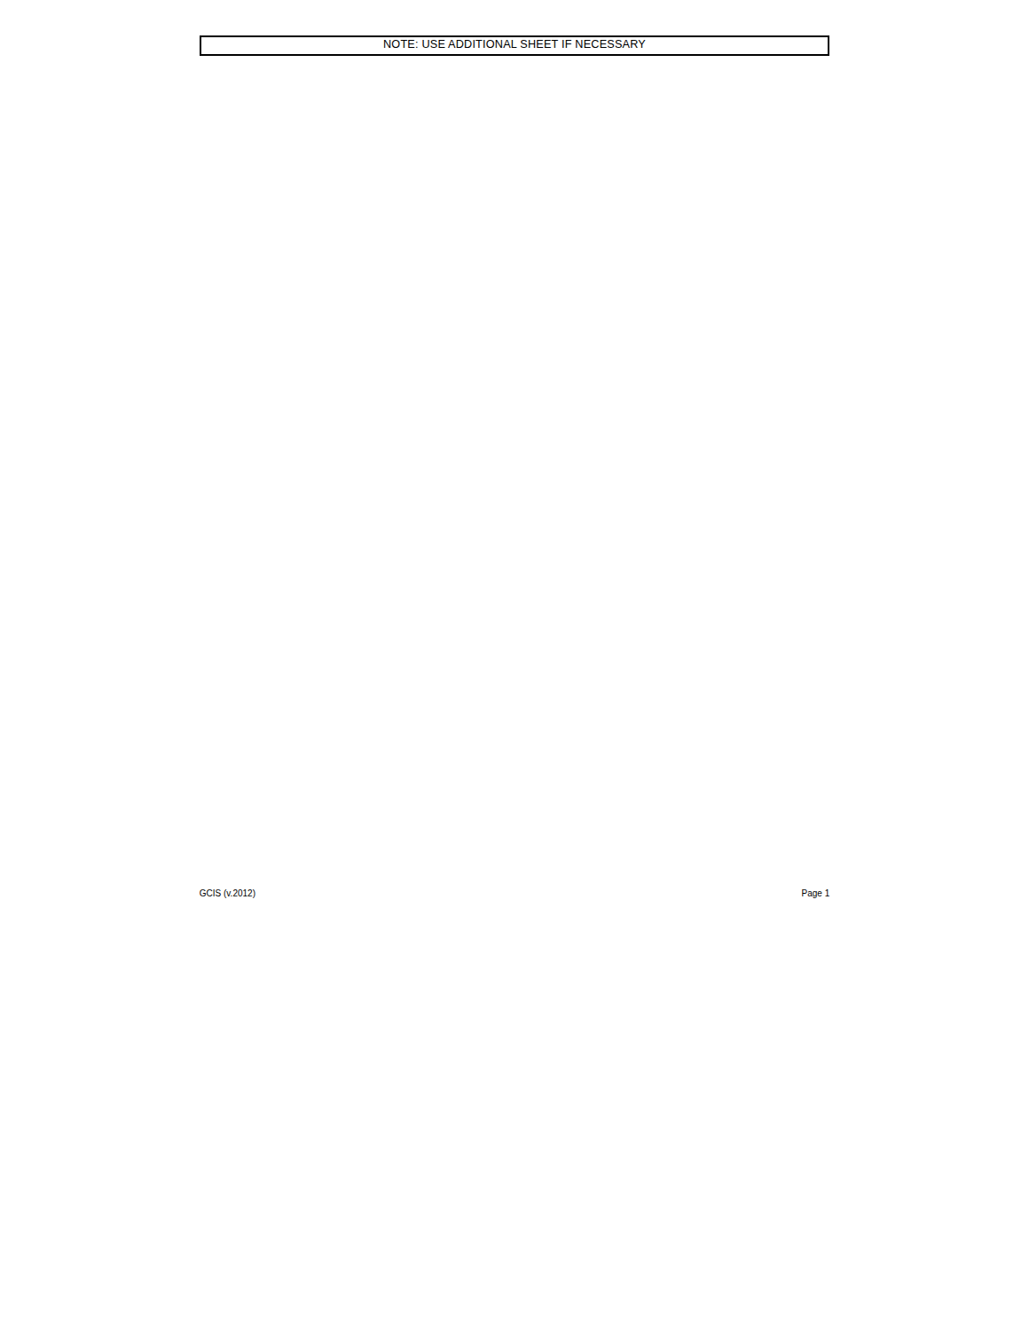NOTE: USE ADDITIONAL SHEET IF NECESSARY
GCIS (v.2012)
Page 1